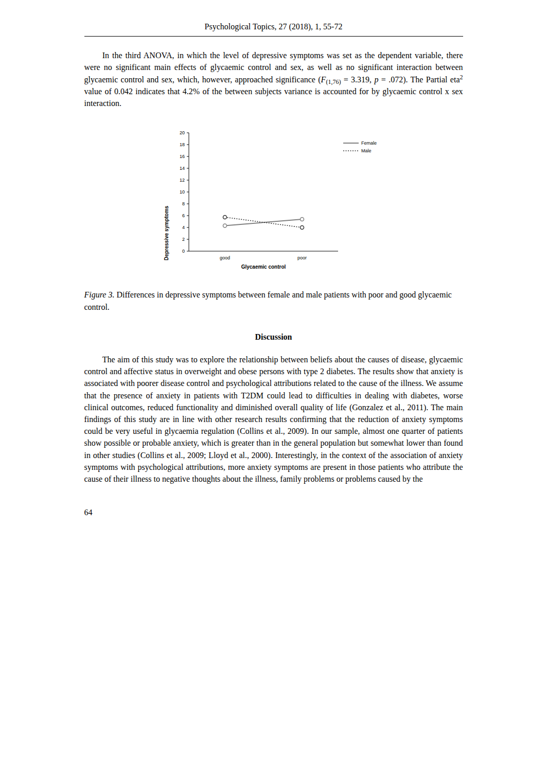Psychological Topics, 27 (2018), 1, 55-72
In the third ANOVA, in which the level of depressive symptoms was set as the dependent variable, there were no significant main effects of glycaemic control and sex, as well as no significant interaction between glycaemic control and sex, which, however, approached significance (F(1,76) = 3.319, p = .072). The Partial eta2 value of 0.042 indicates that 4.2% of the between subjects variance is accounted for by glycaemic control x sex interaction.
20 18 16 14 12 10 8 6 4 2 0 Depressive symptoms good poor Glycaemic control Female Male
Figure 3. Differences in depressive symptoms between female and male patients with poor and good glycaemic control.
Discussion
The aim of this study was to explore the relationship between beliefs about the causes of disease, glycaemic control and affective status in overweight and obese persons with type 2 diabetes. The results show that anxiety is associated with poorer disease control and psychological attributions related to the cause of the illness. We assume that the presence of anxiety in patients with T2DM could lead to difficulties in dealing with diabetes, worse clinical outcomes, reduced functionality and diminished overall quality of life (Gonzalez et al., 2011). The main findings of this study are in line with other research results confirming that the reduction of anxiety symptoms could be very useful in glycaemia regulation (Collins et al., 2009). In our sample, almost one quarter of patients show possible or probable anxiety, which is greater than in the general population but somewhat lower than found in other studies (Collins et al., 2009; Lloyd et al., 2000). Interestingly, in the context of the association of anxiety symptoms with psychological attributions, more anxiety symptoms are present in those patients who attribute the cause of their illness to negative thoughts about the illness, family problems or problems caused by the
64